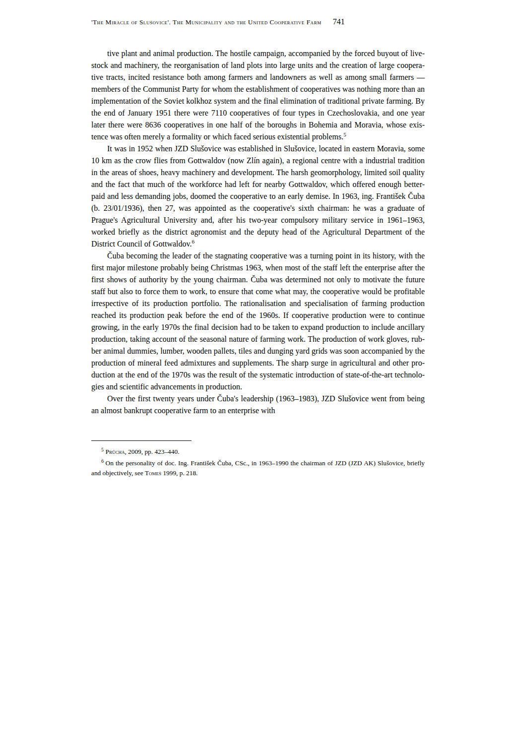'The Miracle of Slušovice'. The Municipality and the United Cooperative Farm 741
tive plant and animal production. The hostile campaign, accompanied by the forced buyout of livestock and machinery, the reorganisation of land plots into large units and the creation of large cooperative tracts, incited resistance both among farmers and landowners as well as among small farmers — members of the Communist Party for whom the establishment of cooperatives was nothing more than an implementation of the Soviet kolkhoz system and the final elimination of traditional private farming. By the end of January 1951 there were 7110 cooperatives of four types in Czechoslovakia, and one year later there were 8636 cooperatives in one half of the boroughs in Bohemia and Moravia, whose existence was often merely a formality or which faced serious existential problems.5
It was in 1952 when JZD Slušovice was established in Slušovice, located in eastern Moravia, some 10 km as the crow flies from Gottwaldov (now Zlín again), a regional centre with a industrial tradition in the areas of shoes, heavy machinery and development. The harsh geomorphology, limited soil quality and the fact that much of the workforce had left for nearby Gottwaldov, which offered enough better-paid and less demanding jobs, doomed the cooperative to an early demise. In 1963, ing. František Čuba (b. 23/01/1936), then 27, was appointed as the cooperative's sixth chairman: he was a graduate of Prague's Agricultural University and, after his two-year compulsory military service in 1961–1963, worked briefly as the district agronomist and the deputy head of the Agricultural Department of the District Council of Gottwaldov.6
Čuba becoming the leader of the stagnating cooperative was a turning point in its history, with the first major milestone probably being Christmas 1963, when most of the staff left the enterprise after the first shows of authority by the young chairman. Čuba was determined not only to motivate the future staff but also to force them to work, to ensure that come what may, the cooperative would be profitable irrespective of its production portfolio. The rationalisation and specialisation of farming production reached its production peak before the end of the 1960s. If cooperative production were to continue growing, in the early 1970s the final decision had to be taken to expand production to include ancillary production, taking account of the seasonal nature of farming work. The production of work gloves, rubber animal dummies, lumber, wooden pallets, tiles and dunging yard grids was soon accompanied by the production of mineral feed admixtures and supplements. The sharp surge in agricultural and other production at the end of the 1970s was the result of the systematic introduction of state-of-the-art technologies and scientific advancements in production.
Over the first twenty years under Čuba's leadership (1963–1983), JZD Slušovice went from being an almost bankrupt cooperative farm to an enterprise with
5 Průcha, 2009, pp. 423–440.
6 On the personality of doc. Ing. František Čuba, CSc., in 1963–1990 the chairman of JZD (JZD AK) Slušovice, briefly and objectively, see Tomeš 1999, p. 218.